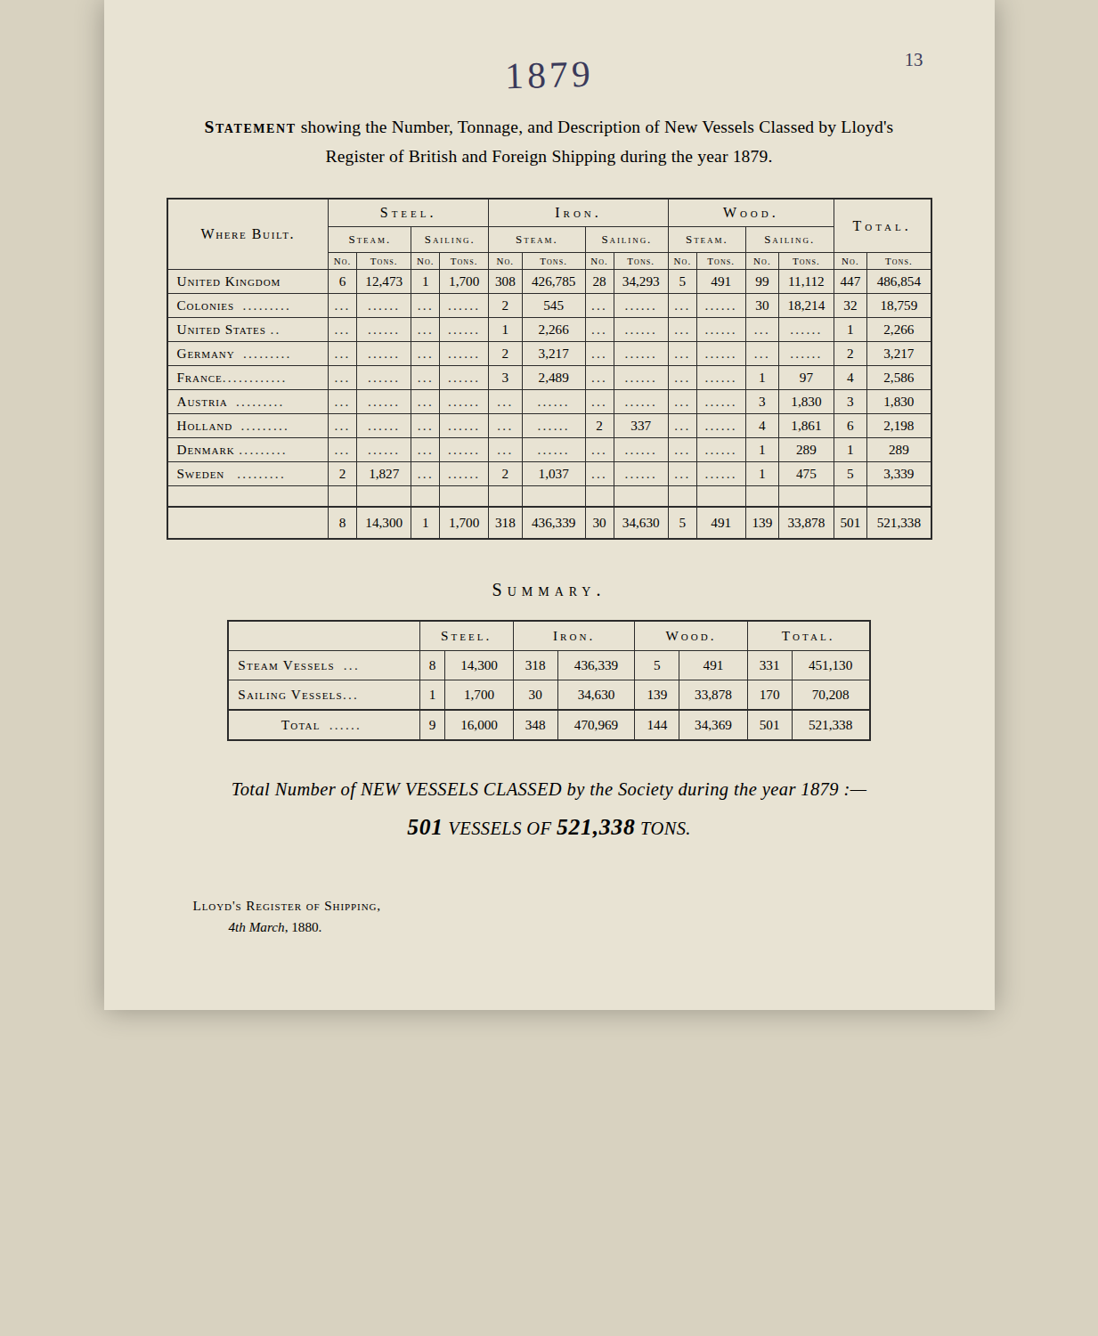13
1879
Statement showing the Number, Tonnage, and Description of New Vessels Classed by Lloyd's Register of British and Foreign Shipping during the year 1879.
| Where Built. | Steel. | Iron. | Wood. | Total. |
| --- | --- | --- | --- | --- |
| Steam. | Sailing. | Steam. | Sailing. | Steam. | Sailing. |
| No. | Tons. | No. | Tons. | No. | Tons. | No. | Tons. | No. | Tons. | No. | Tons. | No. | Tons. |
| United Kingdom | 6 | 12,473 | 1 | 1,700 | 308 | 426,785 | 28 | 34,293 | 5 | 491 | 99 | 11,112 | 447 | 486,854 |
| Colonies ......... | ... | ...... | ... | ...... | 2 | 545 | ... | ...... | ... | ...... | 30 | 18,214 | 32 | 18,759 |
| United States .. | ... | ...... | ... | ...... | 1 | 2,266 | ... | ...... | ... | ...... | ... | ...... | 1 | 2,266 |
| Germany ......... | ... | ...... | ... | ...... | 2 | 3,217 | ... | ...... | ... | ...... | ... | ...... | 2 | 3,217 |
| France ............ | ... | ...... | ... | ...... | 3 | 2,489 | ... | ...... | ... | ...... | 1 | 97 | 4 | 2,586 |
| Austria ......... | ... | ...... | ... | ...... | ... | ...... | ... | ...... | ... | ...... | 3 | 1,830 | 3 | 1,830 |
| Holland ......... | ... | ...... | ... | ...... | ... | ...... | 2 | 337 | ... | ...... | 4 | 1,861 | 6 | 2,198 |
| Denmark ......... | ... | ...... | ... | ...... | ... | ...... | ... | ...... | ... | ...... | 1 | 289 | 1 | 289 |
| Sweden ......... | 2 | 1,827 | ... | ...... | 2 | 1,037 | ... | ...... | ... | ...... | 1 | 475 | 5 | 3,339 |
| | 8 | 14,300 | 1 | 1,700 | 318 | 436,339 | 30 | 34,630 | 5 | 491 | 139 | 33,878 | 501 | 521,338 |
Summary.
| | Steel. | Iron. | Wood. | Total. |
| --- | --- | --- | --- | --- |
| Steam Vessels ... | 8 | 14,300 | 318 | 436,339 | 5 | 491 | 331 | 451,130 |
| Sailing Vessels ... | 1 | 1,700 | 30 | 34,630 | 139 | 33,878 | 170 | 70,208 |
| Total ...... | 9 | 16,000 | 348 | 470,969 | 144 | 34,369 | 501 | 521,338 |
Total Number of NEW VESSELS CLASSED by the Society during the year 1879 :— 501 VESSELS OF 521,338 TONS.
Lloyd's Register of Shipping,
4th March, 1880.